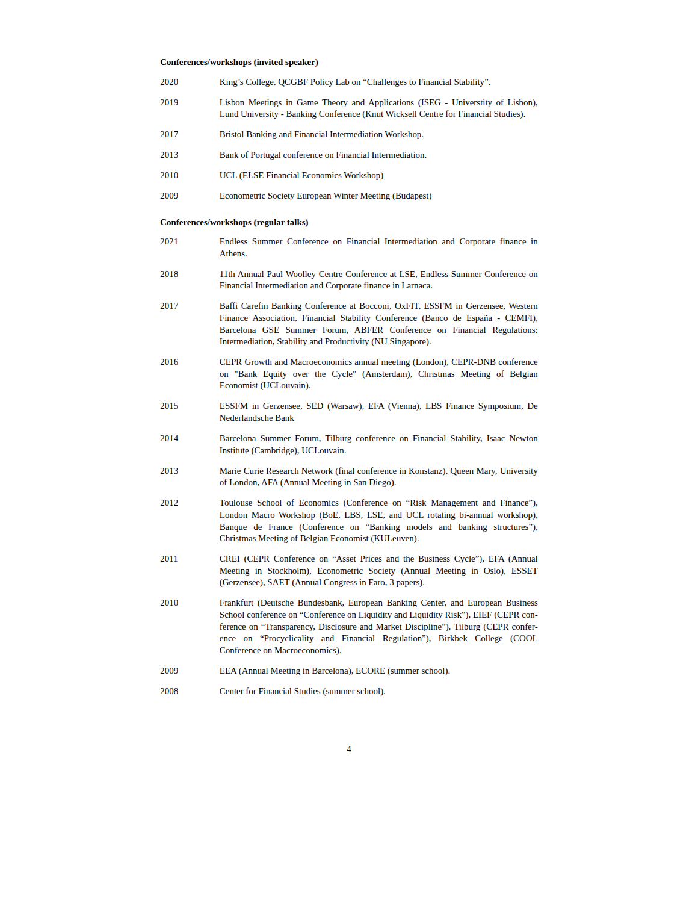Conferences/workshops (invited speaker)
2020
King’s College, QCGBF Policy Lab on “Challenges to Financial Stability”.
2019
Lisbon Meetings in Game Theory and Applications (ISEG - Universtity of Lisbon), Lund University - Banking Conference (Knut Wicksell Centre for Financial Studies).
2017
Bristol Banking and Financial Intermediation Workshop.
2013
Bank of Portugal conference on Financial Intermediation.
2010
UCL (ELSE Financial Economics Workshop)
2009
Econometric Society European Winter Meeting (Budapest)
Conferences/workshops (regular talks)
2021
Endless Summer Conference on Financial Intermediation and Corporate finance in Athens.
2018
11th Annual Paul Woolley Centre Conference at LSE, Endless Summer Conference on Financial Intermediation and Corporate finance in Larnaca.
2017
Baffi Carefin Banking Conference at Bocconi, OxFIT, ESSFM in Gerzensee, Western Finance Association, Financial Stability Conference (Banco de España - CEMFI), Barcelona GSE Summer Forum, ABFER Conference on Financial Regulations: Intermediation, Stability and Productivity (NU Singapore).
2016
CEPR Growth and Macroeconomics annual meeting (London), CEPR-DNB conference on "Bank Equity over the Cycle" (Amsterdam), Christmas Meeting of Belgian Economist (UCLouvain).
2015
ESSFM in Gerzensee, SED (Warsaw), EFA (Vienna), LBS Finance Symposium, De Nederlandsche Bank
2014
Barcelona Summer Forum, Tilburg conference on Financial Stability, Isaac Newton Institute (Cambridge), UCLouvain.
2013
Marie Curie Research Network (final conference in Konstanz), Queen Mary, University of London, AFA (Annual Meeting in San Diego).
2012
Toulouse School of Economics (Conference on “Risk Management and Finance”), London Macro Workshop (BoE, LBS, LSE, and UCL rotating bi-annual workshop), Banque de France (Conference on “Banking models and banking structures”), Christmas Meeting of Belgian Economist (KULeuven).
2011
CREI (CEPR Conference on “Asset Prices and the Business Cycle”), EFA (Annual Meeting in Stockholm), Econometric Society (Annual Meeting in Oslo), ESSET (Gerzensee), SAET (Annual Congress in Faro, 3 papers).
2010
Frankfurt (Deutsche Bundesbank, European Banking Center, and European Business School conference on “Conference on Liquidity and Liquidity Risk”), EIEF (CEPR conference on “Transparency, Disclosure and Market Discipline”), Tilburg (CEPR conference on “Procyclicality and Financial Regulation”), Birkbek College (COOL Conference on Macroeconomics).
2009
EEA (Annual Meeting in Barcelona), ECORE (summer school).
2008
Center for Financial Studies (summer school).
4